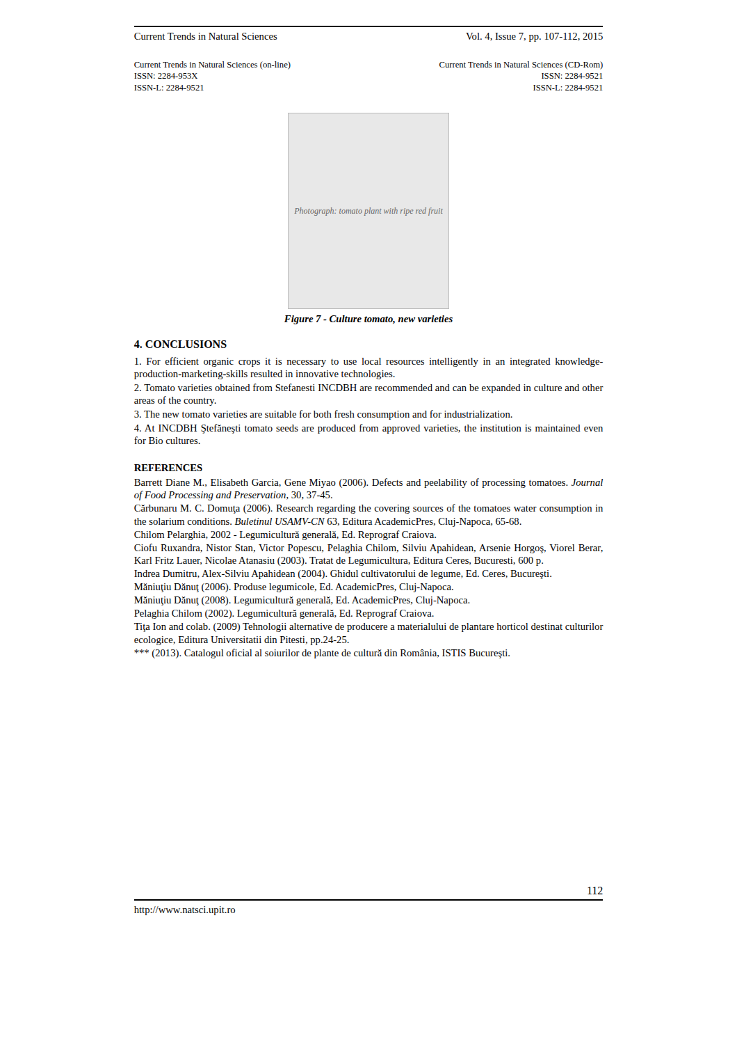Current Trends in Natural Sciences Vol. 4, Issue 7, pp. 107-112, 2015
Current Trends in Natural Sciences (on-line) Current Trends in Natural Sciences (CD-Rom)
ISSN: 2284-953X ISSN: 2284-9521
ISSN-L: 2284-9521 ISSN-L: 2284-9521
Photograph: tomato plant with ripe red fruit
Figure 7 - Culture tomato, new varieties
4. CONCLUSIONS
1. For efficient organic crops it is necessary to use local resources intelligently in an integrated knowledge-production-marketing-skills resulted in innovative technologies.
2. Tomato varieties obtained from Stefanesti INCDBH are recommended and can be expanded in culture and other areas of the country.
3. The new tomato varieties are suitable for both fresh consumption and for industrialization.
4. At INCDBH Ştefăneşti tomato seeds are produced from approved varieties, the institution is maintained even for Bio cultures.
REFERENCES
Barrett Diane M., Elisabeth Garcia, Gene Miyao (2006). Defects and peelability of processing tomatoes. Journal of Food Processing and Preservation, 30, 37-45.
Cărbunaru M. C. Domuţa (2006). Research regarding the covering sources of the tomatoes water consumption in the solarium conditions. Buletinul USAMV-CN 63, Editura AcademicPres, Cluj-Napoca, 65-68.
Chilom Pelarghia, 2002 - Legumicultură generală, Ed. Reprograf Craiova.
Ciofu Ruxandra, Nistor Stan, Victor Popescu, Pelaghia Chilom, Silviu Apahidean, Arsenie Horgoş, Viorel Berar, Karl Fritz Lauer, Nicolae Atanasiu (2003). Tratat de Legumicultura, Editura Ceres, Bucuresti, 600 p.
Indrea Dumitru, Alex-Silviu Apahidean (2004). Ghidul cultivatorului de legume, Ed. Ceres, Bucureşti.
Măniuţiu Dănuţ (2006). Produse legumicole, Ed. AcademicPres, Cluj-Napoca.
Măniuţiu Dănuţ (2008). Legumicultură generală, Ed. AcademicPres, Cluj-Napoca.
Pelaghia Chilom (2002). Legumicultură generală, Ed. Reprograf Craiova.
Tiţa Ion and colab. (2009) Tehnologii alternative de producere a materialului de plantare horticol destinat culturilor ecologice, Editura Universitatii din Pitesti, pp.24-25.
*** (2013). Catalogul oficial al soiurilor de plante de cultură din România, ISTIS Bucureşti.
112
http://www.natsci.upit.ro